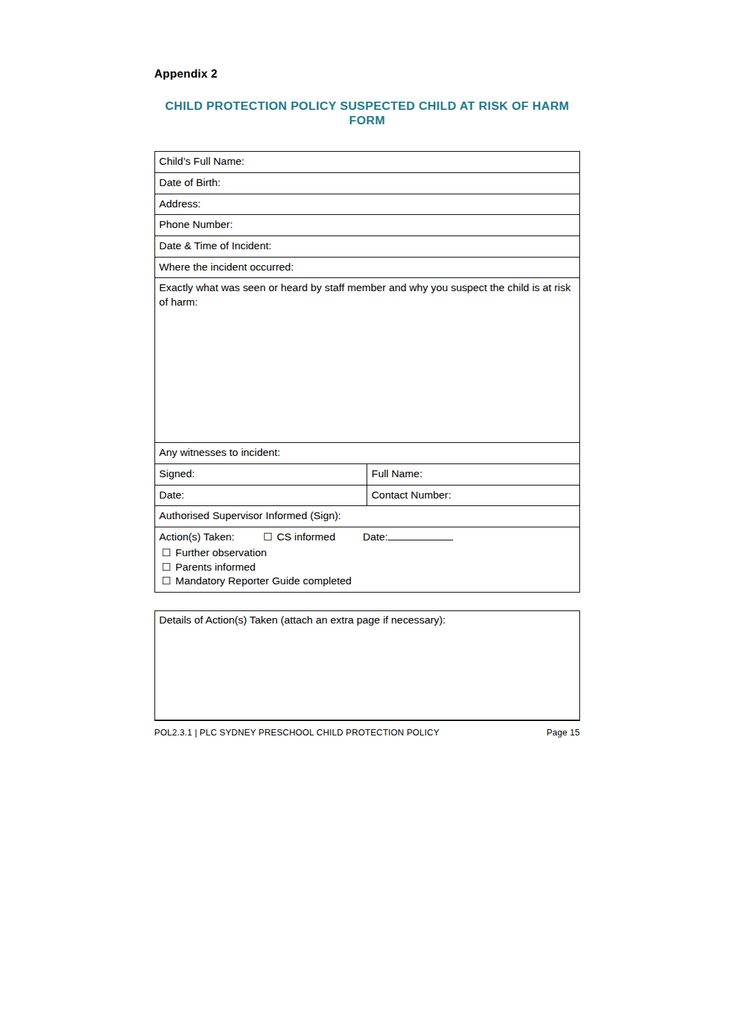Appendix 2
Child Protection Policy Suspected Child at Risk of Harm Form
| Child’s Full Name: |
| Date of Birth: |
| Address: |
| Phone Number: |
| Date & Time of Incident: |
| Where the incident occurred: |
| Exactly what was seen or heard by staff member and why you suspect the child is at risk of harm: |
| Any witnesses to incident: |
| Signed: | Full Name: |
| Date: | Contact Number: |
| Authorised Supervisor Informed (Sign): |
| Action(s) Taken: ☐ CS informed Date: ☐ Further observation ☐ Parents informed ☐ Mandatory Reporter Guide completed |
| Details of Action(s) Taken (attach an extra page if necessary): |
POL2.3.1 | PLC Sydney Preschool Child Protection Policy
Page 15